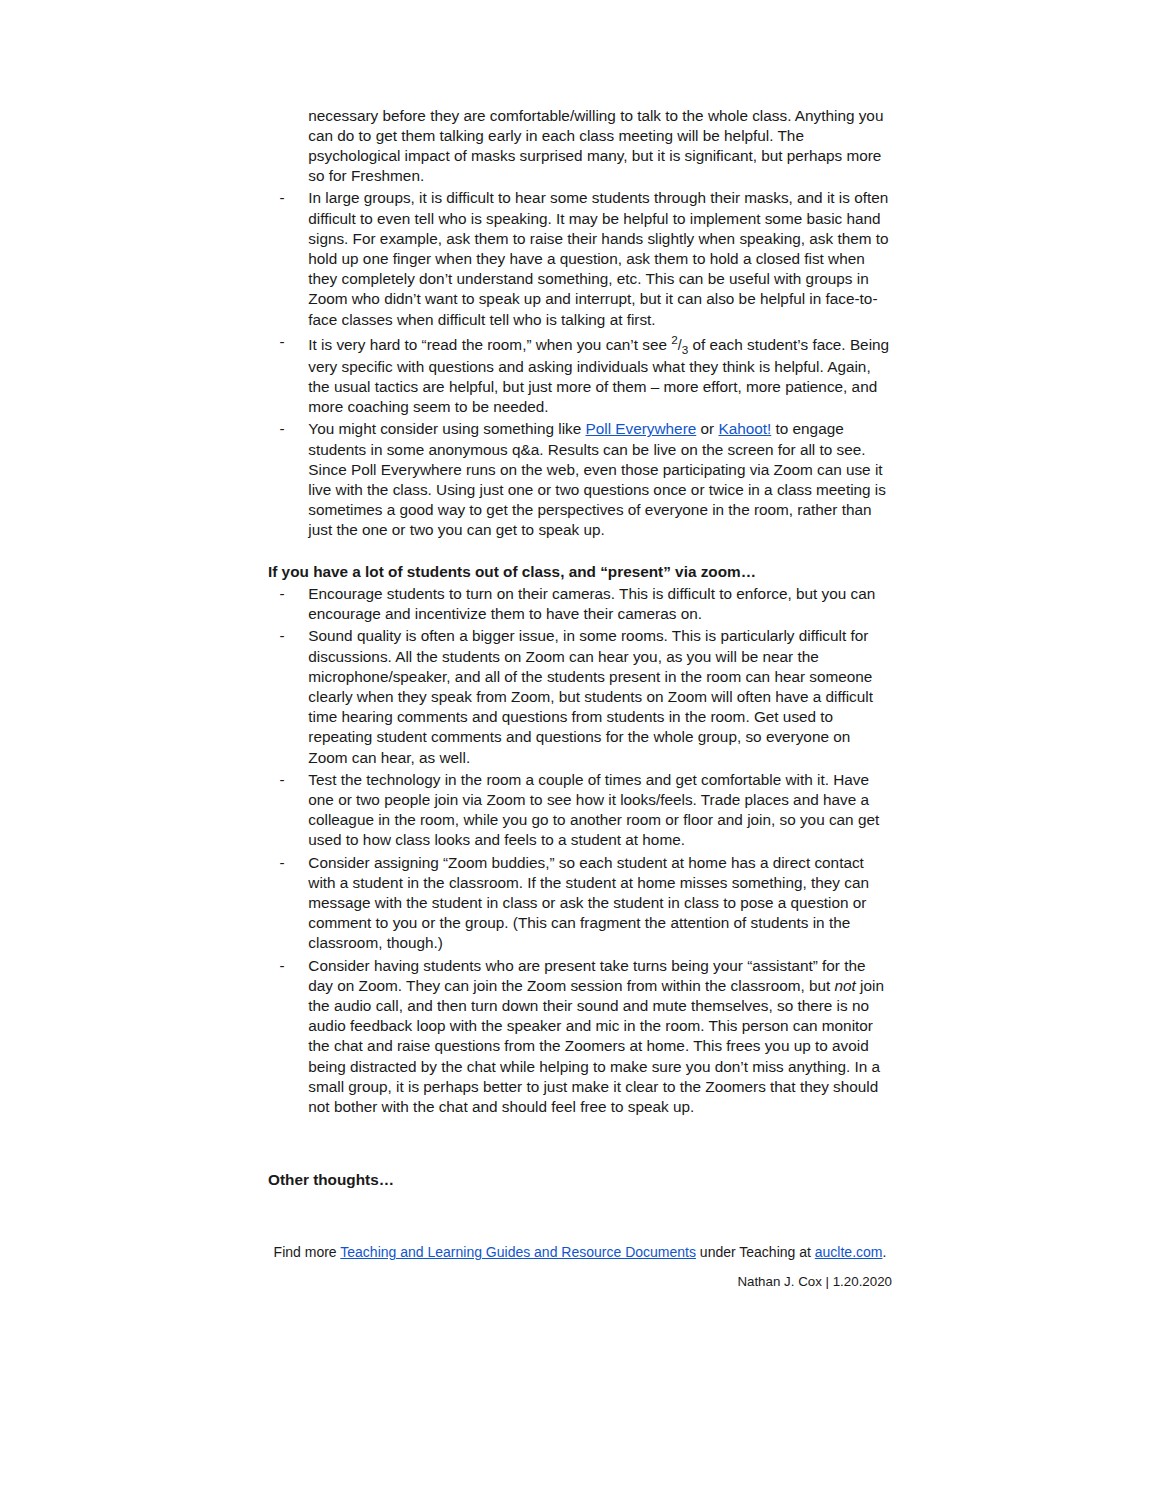necessary before they are comfortable/willing to talk to the whole class. Anything you can do to get them talking early in each class meeting will be helpful. The psychological impact of masks surprised many, but it is significant, but perhaps more so for Freshmen.
In large groups, it is difficult to hear some students through their masks, and it is often difficult to even tell who is speaking. It may be helpful to implement some basic hand signs. For example, ask them to raise their hands slightly when speaking, ask them to hold up one finger when they have a question, ask them to hold a closed fist when they completely don’t understand something, etc. This can be useful with groups in Zoom who didn’t want to speak up and interrupt, but it can also be helpful in face-to-face classes when difficult tell who is talking at first.
It is very hard to “read the room,” when you can’t see 2/3 of each student’s face. Being very specific with questions and asking individuals what they think is helpful. Again, the usual tactics are helpful, but just more of them – more effort, more patience, and more coaching seem to be needed.
You might consider using something like Poll Everywhere or Kahoot! to engage students in some anonymous q&a. Results can be live on the screen for all to see. Since Poll Everywhere runs on the web, even those participating via Zoom can use it live with the class. Using just one or two questions once or twice in a class meeting is sometimes a good way to get the perspectives of everyone in the room, rather than just the one or two you can get to speak up.
If you have a lot of students out of class, and “present” via zoom…
Encourage students to turn on their cameras. This is difficult to enforce, but you can encourage and incentivize them to have their cameras on.
Sound quality is often a bigger issue, in some rooms. This is particularly difficult for discussions. All the students on Zoom can hear you, as you will be near the microphone/speaker, and all of the students present in the room can hear someone clearly when they speak from Zoom, but students on Zoom will often have a difficult time hearing comments and questions from students in the room. Get used to repeating student comments and questions for the whole group, so everyone on Zoom can hear, as well.
Test the technology in the room a couple of times and get comfortable with it. Have one or two people join via Zoom to see how it looks/feels. Trade places and have a colleague in the room, while you go to another room or floor and join, so you can get used to how class looks and feels to a student at home.
Consider assigning “Zoom buddies,” so each student at home has a direct contact with a student in the classroom. If the student at home misses something, they can message with the student in class or ask the student in class to pose a question or comment to you or the group. (This can fragment the attention of students in the classroom, though.)
Consider having students who are present take turns being your “assistant” for the day on Zoom. They can join the Zoom session from within the classroom, but not join the audio call, and then turn down their sound and mute themselves, so there is no audio feedback loop with the speaker and mic in the room. This person can monitor the chat and raise questions from the Zoomers at home. This frees you up to avoid being distracted by the chat while helping to make sure you don’t miss anything. In a small group, it is perhaps better to just make it clear to the Zoomers that they should not bother with the chat and should feel free to speak up.
Other thoughts…
Find more Teaching and Learning Guides and Resource Documents under Teaching at auclte.com.
Nathan J. Cox | 1.20.2020